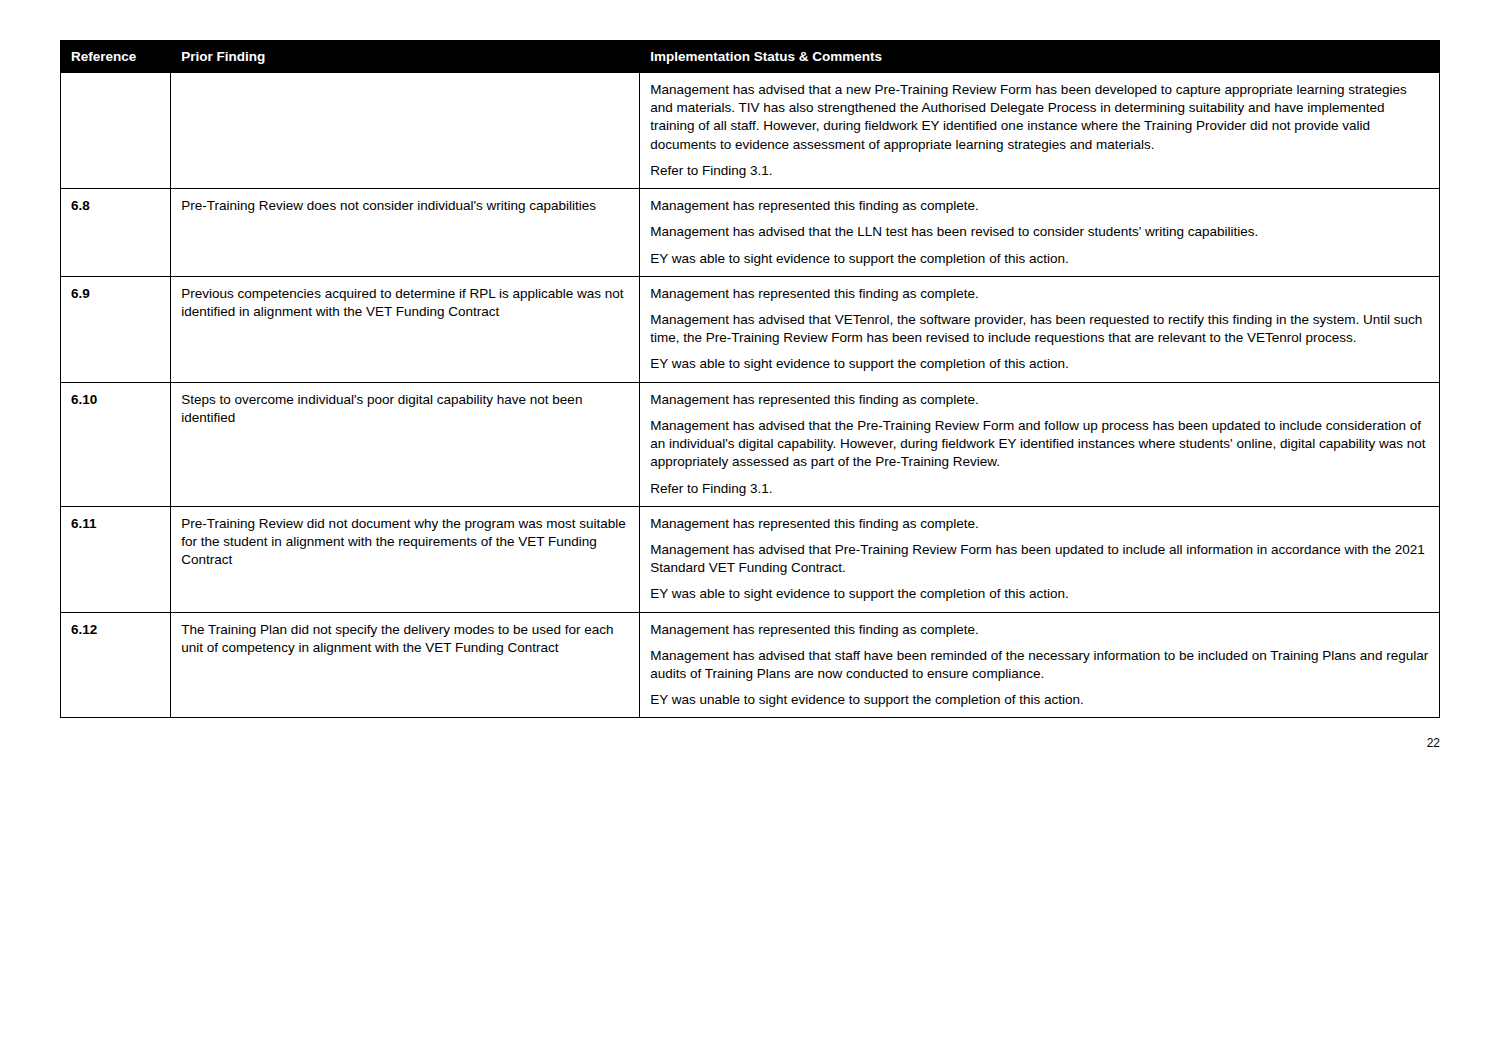| Reference | Prior Finding | Implementation Status & Comments |
| --- | --- | --- |
| | | Management has advised that a new Pre-Training Review Form has been developed to capture appropriate learning strategies and materials. TIV has also strengthened the Authorised Delegate Process in determining suitability and have implemented training of all staff. However, during fieldwork EY identified one instance where the Training Provider did not provide valid documents to evidence assessment of appropriate learning strategies and materials. Refer to Finding 3.1. |
| 6.8 | Pre-Training Review does not consider individual's writing capabilities | Management has represented this finding as complete. Management has advised that the LLN test has been revised to consider students' writing capabilities. EY was able to sight evidence to support the completion of this action. |
| 6.9 | Previous competencies acquired to determine if RPL is applicable was not identified in alignment with the VET Funding Contract | Management has represented this finding as complete. Management has advised that VETenrol, the software provider, has been requested to rectify this finding in the system. Until such time, the Pre-Training Review Form has been revised to include requestions that are relevant to the VETenrol process. EY was able to sight evidence to support the completion of this action. |
| 6.10 | Steps to overcome individual's poor digital capability have not been identified | Management has represented this finding as complete. Management has advised that the Pre-Training Review Form and follow up process has been updated to include consideration of an individual's digital capability. However, during fieldwork EY identified instances where students' online, digital capability was not appropriately assessed as part of the Pre-Training Review. Refer to Finding 3.1. |
| 6.11 | Pre-Training Review did not document why the program was most suitable for the student in alignment with the requirements of the VET Funding Contract | Management has represented this finding as complete. Management has advised that Pre-Training Review Form has been updated to include all information in accordance with the 2021 Standard VET Funding Contract. EY was able to sight evidence to support the completion of this action. |
| 6.12 | The Training Plan did not specify the delivery modes to be used for each unit of competency in alignment with the VET Funding Contract | Management has represented this finding as complete. Management has advised that staff have been reminded of the necessary information to be included on Training Plans and regular audits of Training Plans are now conducted to ensure compliance. EY was unable to sight evidence to support the completion of this action. |
22